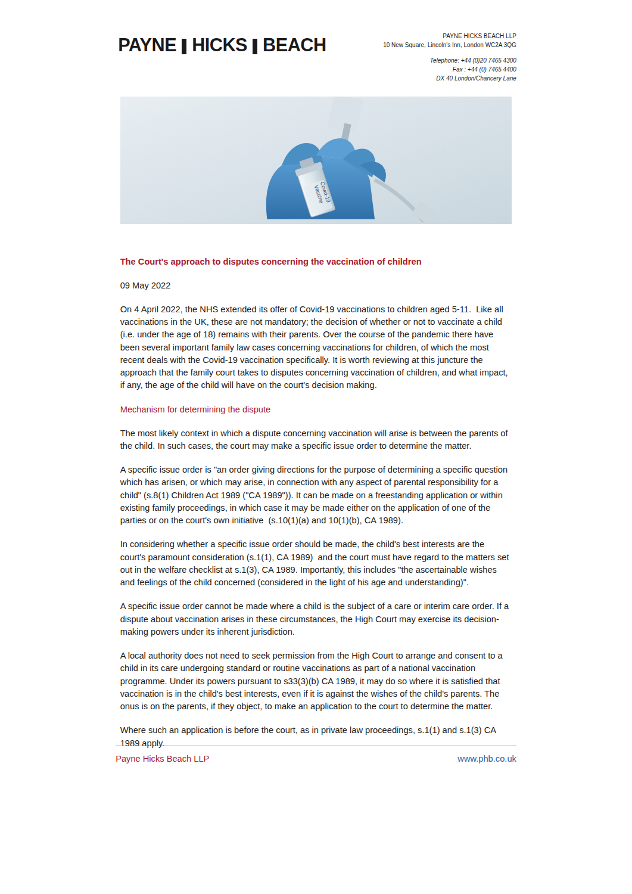PAYNE HICKS BEACH
PAYNE HICKS BEACH LLP
10 New Square, Lincoln's Inn, London WC2A 3QG
Telephone: +44 (0)20 7465 4300
Fax : +44 (0) 7465 4400
DX 40 London/Chancery Lane
The Court's approach to disputes concerning the vaccination of children
09 May 2022
On 4 April 2022, the NHS extended its offer of Covid-19 vaccinations to children aged 5-11. Like all vaccinations in the UK, these are not mandatory; the decision of whether or not to vaccinate a child (i.e. under the age of 18) remains with their parents. Over the course of the pandemic there have been several important family law cases concerning vaccinations for children, of which the most recent deals with the Covid-19 vaccination specifically. It is worth reviewing at this juncture the approach that the family court takes to disputes concerning vaccination of children, and what impact, if any, the age of the child will have on the court's decision making.
Mechanism for determining the dispute
The most likely context in which a dispute concerning vaccination will arise is between the parents of the child. In such cases, the court may make a specific issue order to determine the matter.
A specific issue order is "an order giving directions for the purpose of determining a specific question which has arisen, or which may arise, in connection with any aspect of parental responsibility for a child" (s.8(1) Children Act 1989 ("CA 1989")). It can be made on a freestanding application or within existing family proceedings, in which case it may be made either on the application of one of the parties or on the court's own initiative (s.10(1)(a) and 10(1)(b), CA 1989).
In considering whether a specific issue order should be made, the child's best interests are the court's paramount consideration (s.1(1), CA 1989) and the court must have regard to the matters set out in the welfare checklist at s.1(3), CA 1989. Importantly, this includes "the ascertainable wishes and feelings of the child concerned (considered in the light of his age and understanding)".
A specific issue order cannot be made where a child is the subject of a care or interim care order. If a dispute about vaccination arises in these circumstances, the High Court may exercise its decision-making powers under its inherent jurisdiction.
A local authority does not need to seek permission from the High Court to arrange and consent to a child in its care undergoing standard or routine vaccinations as part of a national vaccination programme. Under its powers pursuant to s33(3)(b) CA 1989, it may do so where it is satisfied that vaccination is in the child's best interests, even if it is against the wishes of the child's parents. The onus is on the parents, if they object, to make an application to the court to determine the matter.
Where such an application is before the court, as in private law proceedings, s.1(1) and s.1(3) CA 1989 apply.
Payne Hicks Beach LLP
www.phb.co.uk